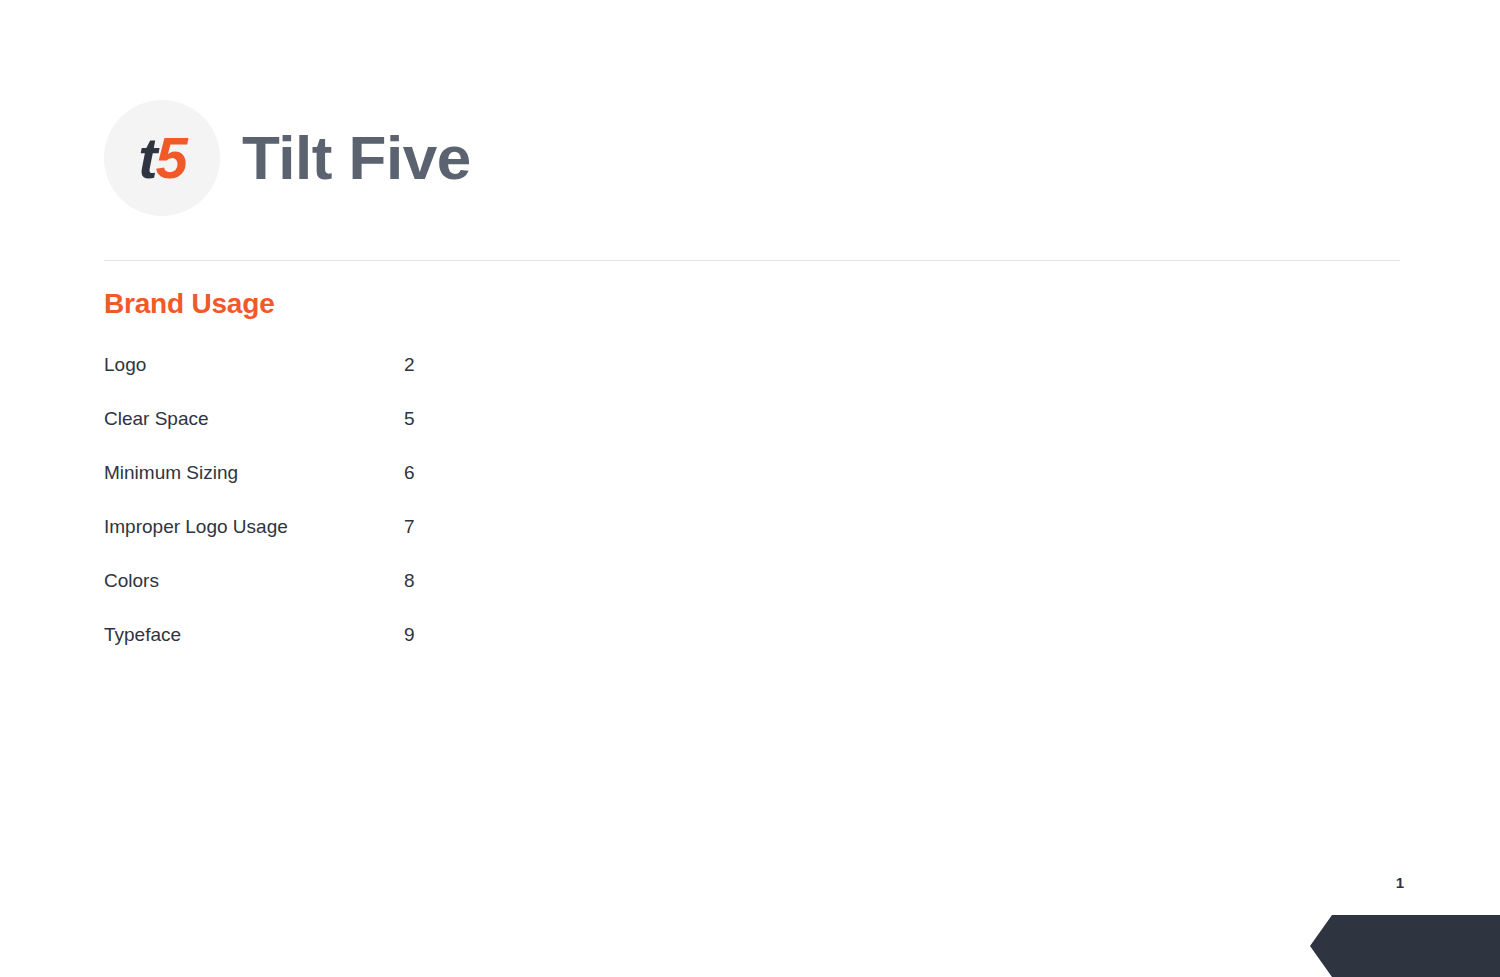t 5
Tilt Five
Brand Usage
| Logo | 2 |
| Clear Space | 5 |
| Minimum Sizing | 6 |
| Improper Logo Usage | 7 |
| Colors | 8 |
| Typeface | 9 |
1